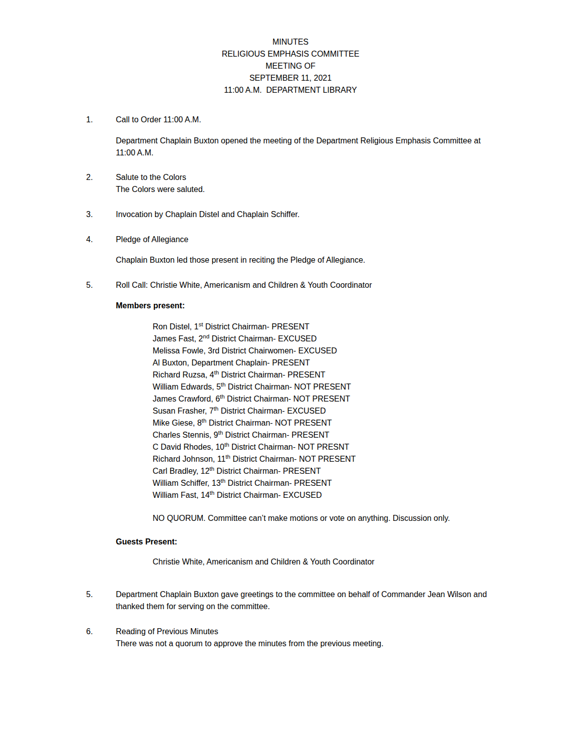MINUTES
RELIGIOUS EMPHASIS COMMITTEE
MEETING OF
SEPTEMBER 11, 2021
11:00 A.M. DEPARTMENT LIBRARY
1.
Call to Order 11:00 A.M.
Department Chaplain Buxton opened the meeting of the Department Religious Emphasis Committee at 11:00 A.M.
2.
Salute to the Colors
The Colors were saluted.
3.
Invocation by Chaplain Distel and Chaplain Schiffer.
4.
Pledge of Allegiance
Chaplain Buxton led those present in reciting the Pledge of Allegiance.
5.
Roll Call: Christie White, Americanism and Children & Youth Coordinator
Members present:
Ron Distel, 1st District Chairman- PRESENT
James Fast, 2nd District Chairman- EXCUSED
Melissa Fowle, 3rd District Chairwomen- EXCUSED
Al Buxton, Department Chaplain- PRESENT
Richard Ruzsa, 4th District Chairman- PRESENT
William Edwards, 5th District Chairman- NOT PRESENT
James Crawford, 6th District Chairman- NOT PRESENT
Susan Frasher, 7th District Chairman- EXCUSED
Mike Giese, 8th District Chairman- NOT PRESENT
Charles Stennis, 9th District Chairman- PRESENT
C David Rhodes, 10th District Chairman- NOT PRESNT
Richard Johnson, 11th District Chairman- NOT PRESENT
Carl Bradley, 12th District Chairman- PRESENT
William Schiffer, 13th District Chairman- PRESENT
William Fast, 14th District Chairman- EXCUSED
NO QUORUM. Committee can’t make motions or vote on anything. Discussion only.
Guests Present:
Christie White, Americanism and Children & Youth Coordinator
5.
Department Chaplain Buxton gave greetings to the committee on behalf of Commander Jean Wilson and thanked them for serving on the committee.
6.
Reading of Previous Minutes
There was not a quorum to approve the minutes from the previous meeting.